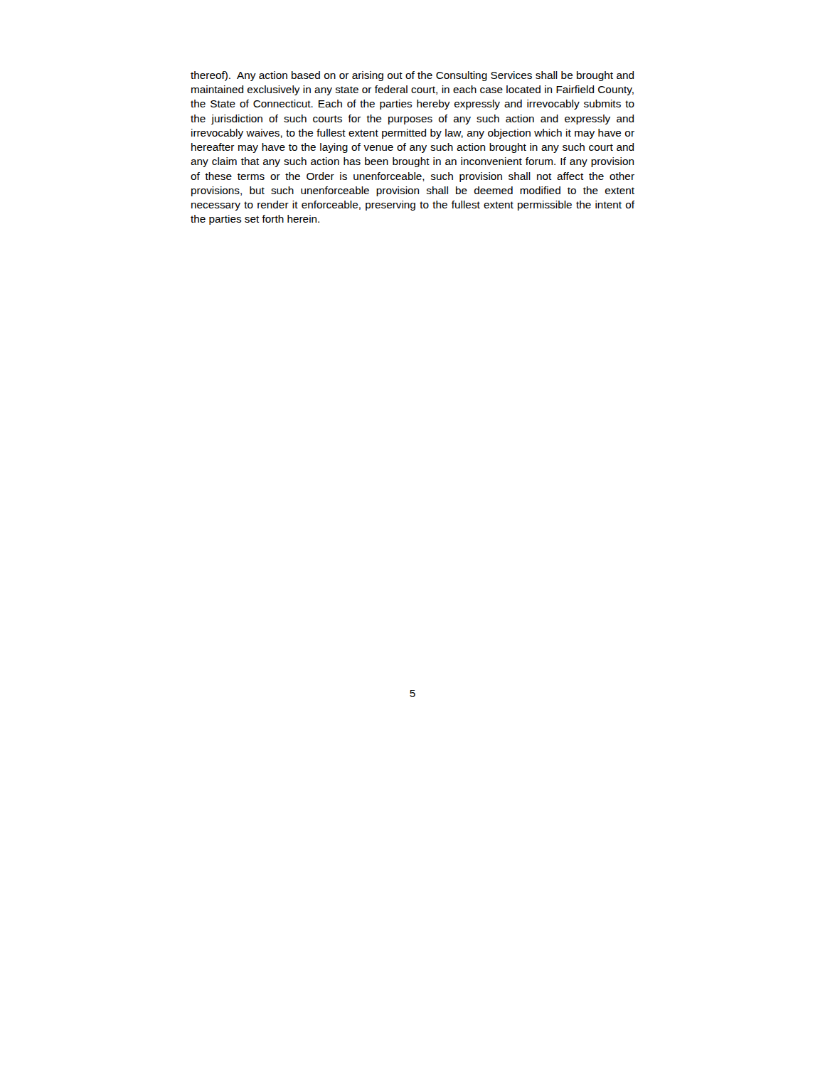thereof). Any action based on or arising out of the Consulting Services shall be brought and maintained exclusively in any state or federal court, in each case located in Fairfield County, the State of Connecticut. Each of the parties hereby expressly and irrevocably submits to the jurisdiction of such courts for the purposes of any such action and expressly and irrevocably waives, to the fullest extent permitted by law, any objection which it may have or hereafter may have to the laying of venue of any such action brought in any such court and any claim that any such action has been brought in an inconvenient forum. If any provision of these terms or the Order is unenforceable, such provision shall not affect the other provisions, but such unenforceable provision shall be deemed modified to the extent necessary to render it enforceable, preserving to the fullest extent permissible the intent of the parties set forth herein.
5